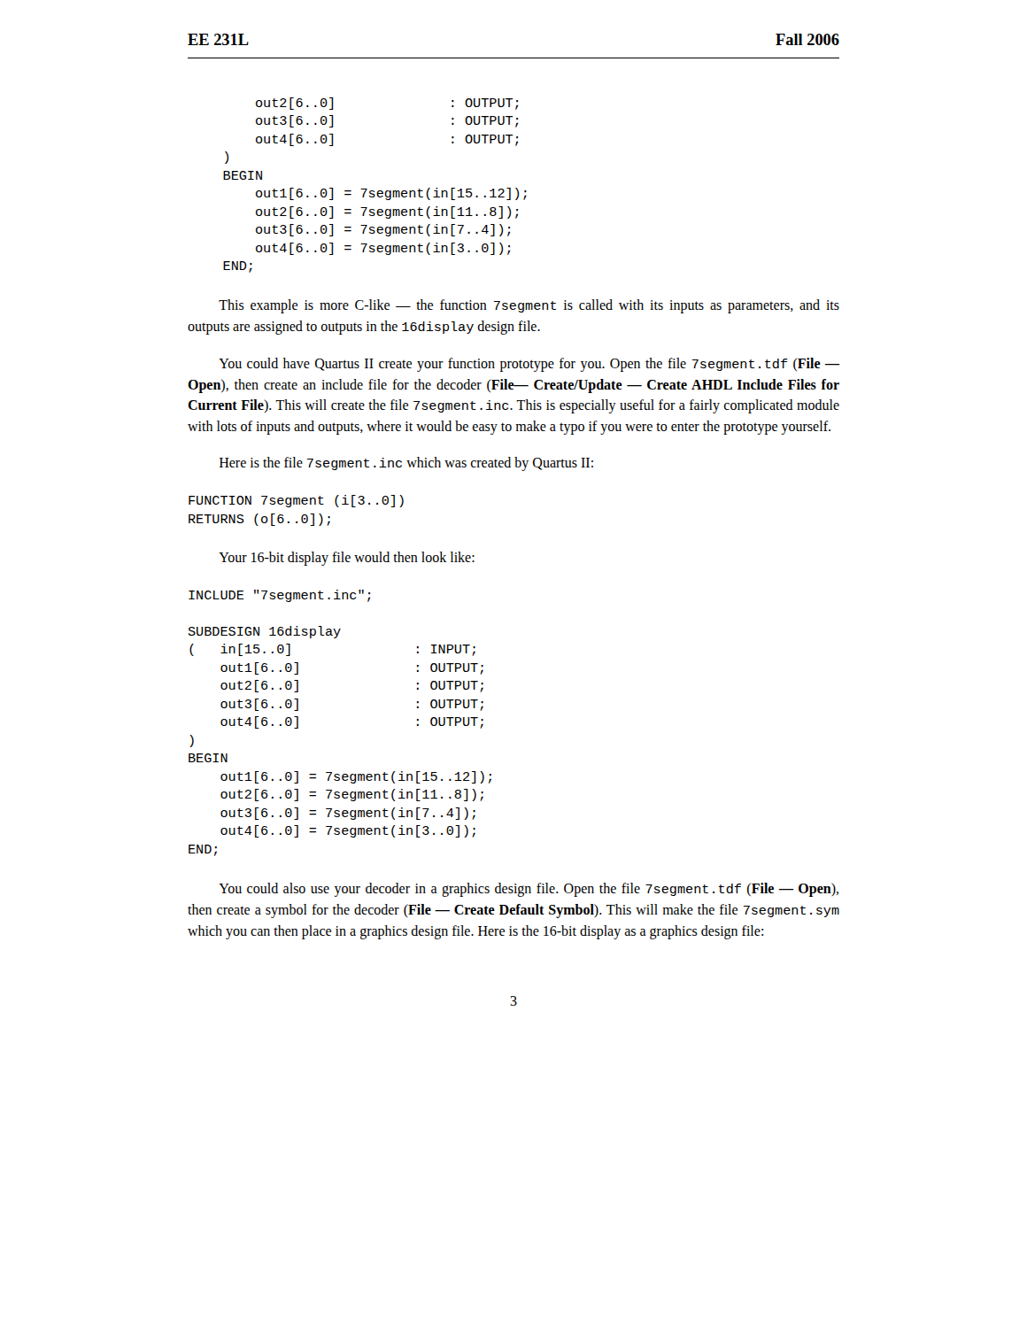EE 231L Fall 2006
    out2[6..0]              : OUTPUT;
    out3[6..0]              : OUTPUT;
    out4[6..0]              : OUTPUT;
)
BEGIN
    out1[6..0] = 7segment(in[15..12]);
    out2[6..0] = 7segment(in[11..8]);
    out3[6..0] = 7segment(in[7..4]);
    out4[6..0] = 7segment(in[3..0]);
END;
This example is more C-like — the function 7segment is called with its inputs as parameters, and its outputs are assigned to outputs in the 16display design file.
You could have Quartus II create your function prototype for you. Open the file 7segment.tdf (File — Open), then create an include file for the decoder (File— Create/Update — Create AHDL Include Files for Current File). This will create the file 7segment.inc. This is especially useful for a fairly complicated module with lots of inputs and outputs, where it would be easy to make a typo if you were to enter the prototype yourself.
Here is the file 7segment.inc which was created by Quartus II:
FUNCTION 7segment (i[3..0])
RETURNS (o[6..0]);
Your 16-bit display file would then look like:
INCLUDE "7segment.inc";

SUBDESIGN 16display
(   in[15..0]               : INPUT;
    out1[6..0]              : OUTPUT;
    out2[6..0]              : OUTPUT;
    out3[6..0]              : OUTPUT;
    out4[6..0]              : OUTPUT;
)
BEGIN
    out1[6..0] = 7segment(in[15..12]);
    out2[6..0] = 7segment(in[11..8]);
    out3[6..0] = 7segment(in[7..4]);
    out4[6..0] = 7segment(in[3..0]);
END;
You could also use your decoder in a graphics design file. Open the file 7segment.tdf (File — Open), then create a symbol for the decoder (File — Create Default Symbol). This will make the file 7segment.sym which you can then place in a graphics design file. Here is the 16-bit display as a graphics design file:
3